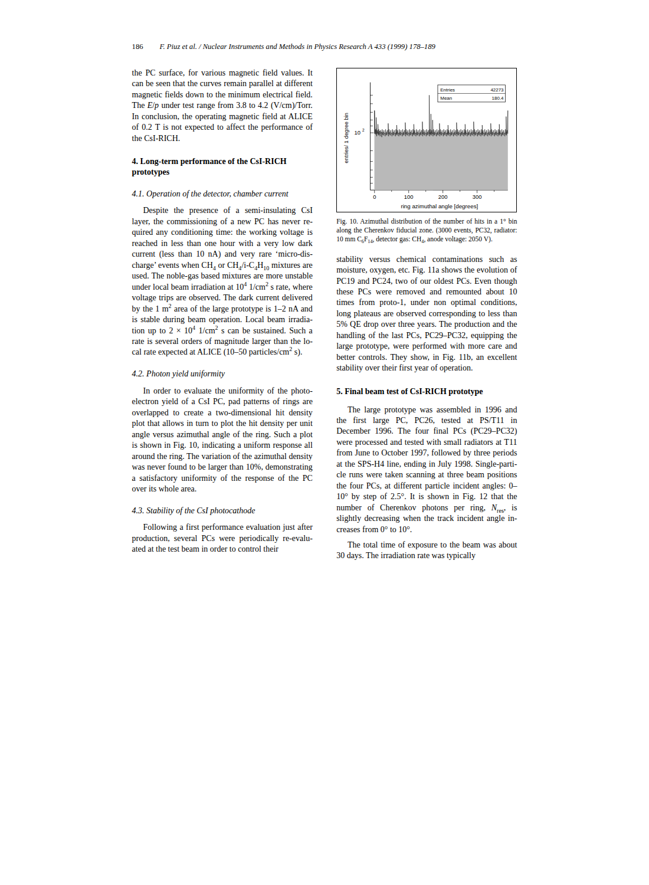186 F. Piuz et al. / Nuclear Instruments and Methods in Physics Research A 433 (1999) 178–189
the PC surface, for various magnetic field values. It can be seen that the curves remain parallel at different magnetic fields down to the minimum electrical field. The E/p under test range from 3.8 to 4.2 (V/cm)/Torr. In conclusion, the operating magnetic field at ALICE of 0.2 T is not expected to affect the performance of the CsI-RICH.
4. Long-term performance of the CsI-RICH prototypes
4.1. Operation of the detector, chamber current
Despite the presence of a semi-insulating CsI layer, the commissioning of a new PC has never required any conditioning time: the working voltage is reached in less than one hour with a very low dark current (less than 10 nA) and very rare ‘micro-discharge’ events when CH4 or CH4/i-C4H10 mixtures are used. The noble-gas based mixtures are more unstable under local beam irradiation at 104 1/cm2 s rate, where voltage trips are observed. The dark current delivered by the 1 m2 area of the large prototype is 1–2 nA and is stable during beam operation. Local beam irradiation up to 2 × 104 1/cm2 s can be sustained. Such a rate is several orders of magnitude larger than the local rate expected at ALICE (10–50 particles/cm2 s).
4.2. Photon yield uniformity
In order to evaluate the uniformity of the photo-electron yield of a CsI PC, pad patterns of rings are overlapped to create a two-dimensional hit density plot that allows in turn to plot the hit density per unit angle versus azimuthal angle of the ring. Such a plot is shown in Fig. 10, indicating a uniform response all around the ring. The variation of the azimuthal density was never found to be larger than 10%, demonstrating a satisfactory uniformity of the response of the PC over its whole area.
4.3. Stability of the CsI photocathode
Following a first performance evaluation just after production, several PCs were periodically re-evaluated at the test beam in order to control their
entries/ 1 degree bin 10 2 0 100 200 300 ring azimuthal angle [degrees] Entries 42273 Mean 180.4
Fig. 10. Azimuthal distribution of the number of hits in a 1° bin along the Cherenkov fiducial zone. (3000 events, PC32, radiator: 10 mm C6F14, detector gas: CH4, anode voltage: 2050 V).
stability versus chemical contaminations such as moisture, oxygen, etc. Fig. 11a shows the evolution of PC19 and PC24, two of our oldest PCs. Even though these PCs were removed and remounted about 10 times from proto-1, under non optimal conditions, long plateaus are observed corresponding to less than 5% QE drop over three years. The production and the handling of the last PCs, PC29–PC32, equipping the large prototype, were performed with more care and better controls. They show, in Fig. 11b, an excellent stability over their first year of operation.
5. Final beam test of CsI-RICH prototype
The large prototype was assembled in 1996 and the first large PC, PC26, tested at PS/T11 in December 1996. The four final PCs (PC29–PC32) were processed and tested with small radiators at T11 from June to October 1997, followed by three periods at the SPS-H4 line, ending in July 1998. Single-particle runs were taken scanning at three beam positions the four PCs, at different particle incident angles: 0–10° by step of 2.5°. It is shown in Fig. 12 that the number of Cherenkov photons per ring, Nres, is slightly decreasing when the track incident angle increases from 0° to 10°.
The total time of exposure to the beam was about 30 days. The irradiation rate was typically